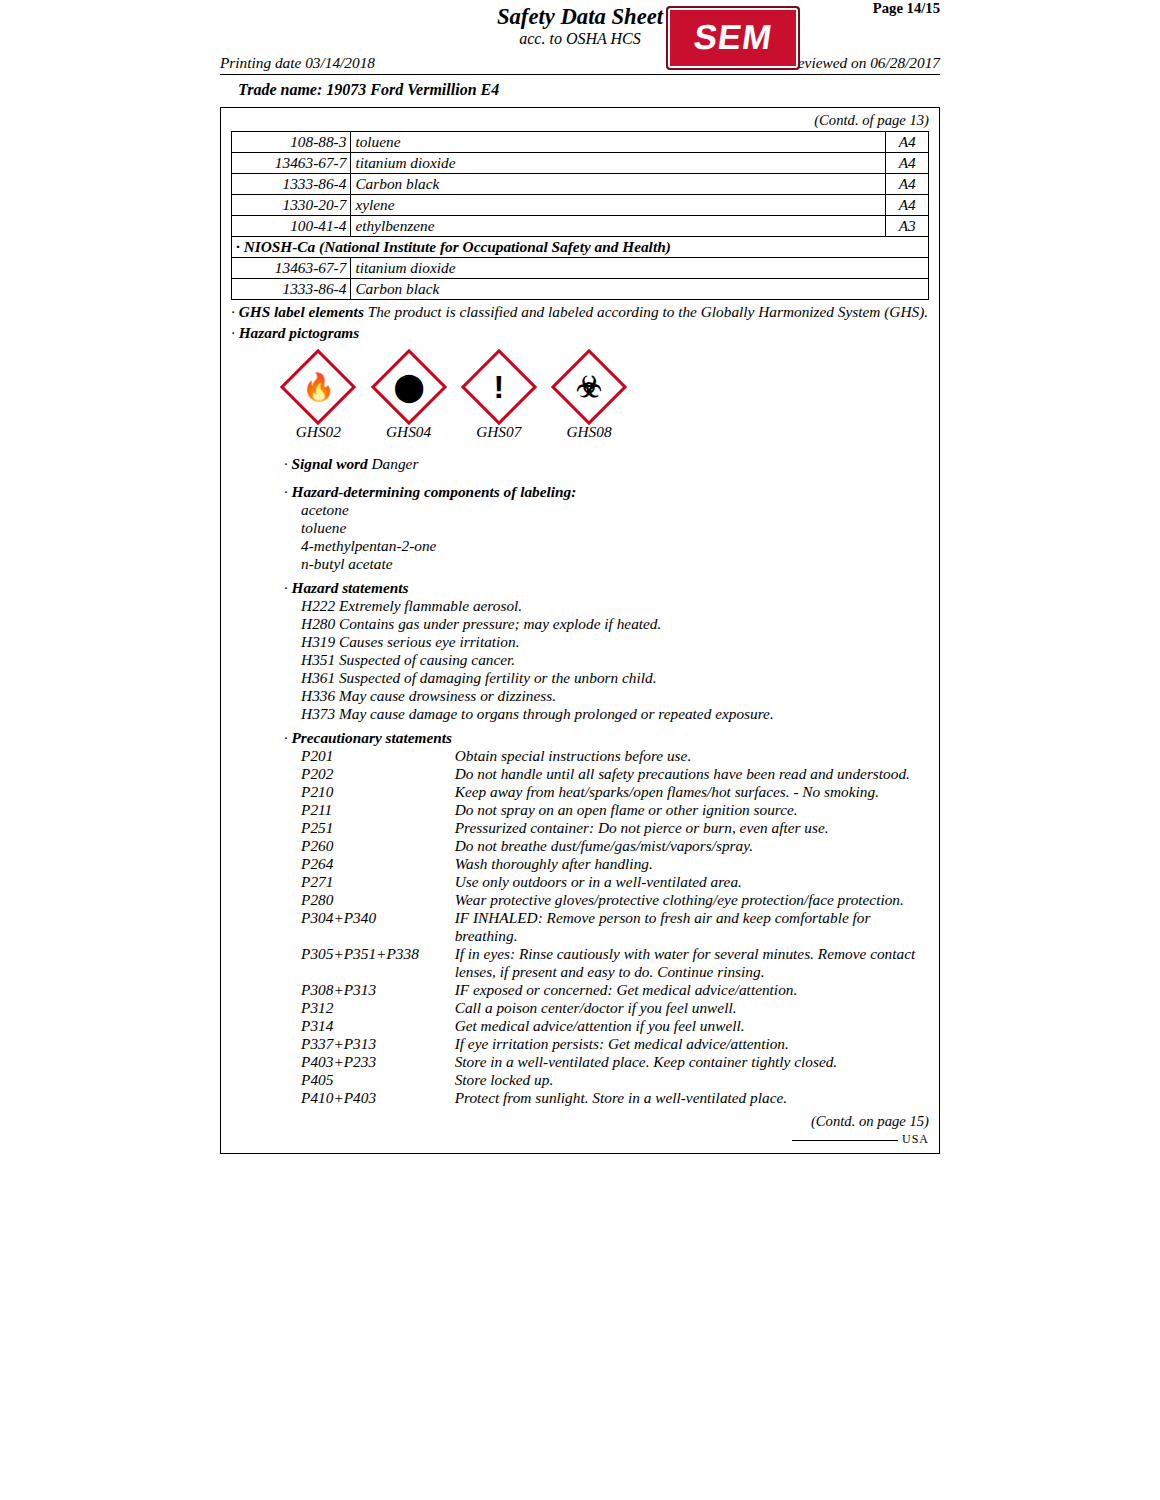Page 14/15
SEM
Safety Data Sheet
acc. to OSHA HCS
Printing date 03/14/2018 Reviewed on 06/28/2017
Trade name: 19073 Ford Vermillion E4
(Contd. of page 13)
| 108-88-3 | toluene | A4 |
| 13463-67-7 | titanium dioxide | A4 |
| 1333-86-4 | Carbon black | A4 |
| 1330-20-7 | xylene | A4 |
| 100-41-4 | ethylbenzene | A3 |
| · NIOSH-Ca (National Institute for Occupational Safety and Health) |
| 13463-67-7 | titanium dioxide |
| 1333-86-4 | Carbon black |
· GHS label elements The product is classified and labeled according to the Globally Harmonized System (GHS).
· Hazard pictograms
GHS02
GHS04
GHS07
GHS08
· Signal word Danger
· Hazard-determining components of labeling:
acetone
toluene
4-methylpentan-2-one
n-butyl acetate
· Hazard statements
H222 Extremely flammable aerosol.
H280 Contains gas under pressure; may explode if heated.
H319 Causes serious eye irritation.
H351 Suspected of causing cancer.
H361 Suspected of damaging fertility or the unborn child.
H336 May cause drowsiness or dizziness.
H373 May cause damage to organs through prolonged or repeated exposure.
· Precautionary statements
| P201 | Obtain special instructions before use. |
| P202 | Do not handle until all safety precautions have been read and understood. |
| P210 | Keep away from heat/sparks/open flames/hot surfaces. - No smoking. |
| P211 | Do not spray on an open flame or other ignition source. |
| P251 | Pressurized container: Do not pierce or burn, even after use. |
| P260 | Do not breathe dust/fume/gas/mist/vapors/spray. |
| P264 | Wash thoroughly after handling. |
| P271 | Use only outdoors or in a well-ventilated area. |
| P280 | Wear protective gloves/protective clothing/eye protection/face protection. |
| P304+P340 | IF INHALED: Remove person to fresh air and keep comfortable for breathing. |
| P305+P351+P338 | If in eyes: Rinse cautiously with water for several minutes. Remove contact lenses, if present and easy to do. Continue rinsing. |
| P308+P313 | IF exposed or concerned: Get medical advice/attention. |
| P312 | Call a poison center/doctor if you feel unwell. |
| P314 | Get medical advice/attention if you feel unwell. |
| P337+P313 | If eye irritation persists: Get medical advice/attention. |
| P403+P233 | Store in a well-ventilated place. Keep container tightly closed. |
| P405 | Store locked up. |
| P410+P403 | Protect from sunlight. Store in a well-ventilated place. |
(Contd. on page 15)
USA